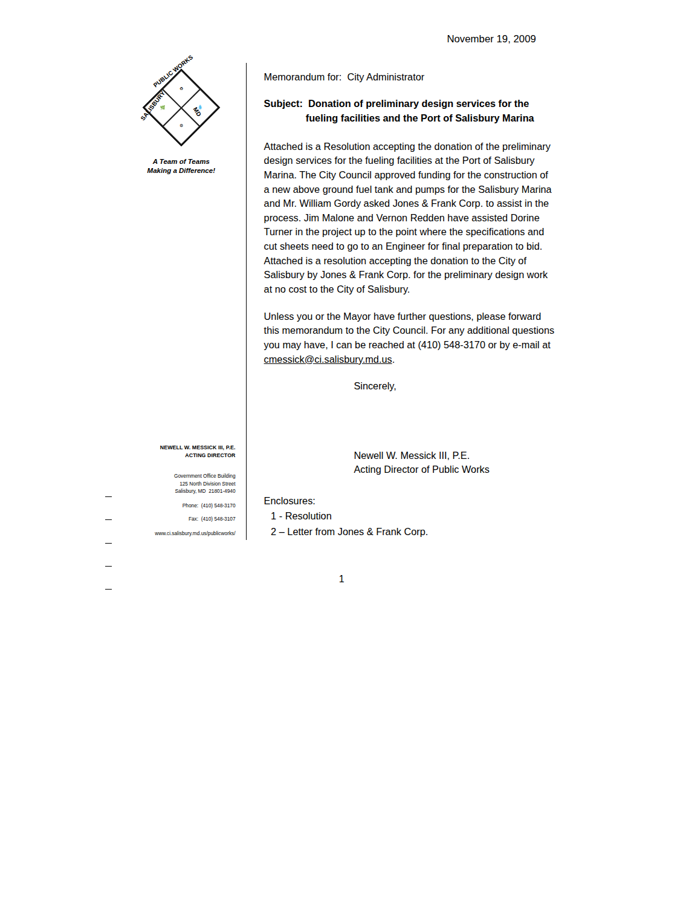November 19, 2009
PUBLIC WORKS SALISBURY MD
♻
💧
🌿
⚙
A Team of Teams
Making a Difference!
NEWELL W. MESSICK III, P.E.
ACTING DIRECTOR
Government Office Building
125 North Division Street
Salisbury, MD 21801-4940
Phone: (410) 548-3170
Fax: (410) 548-3107
www.ci.salisbury.md.us/publicworks/
Memorandum for: City Administrator
Subject: Donation of preliminary design services for the fueling facilities and the Port of Salisbury Marina
Attached is a Resolution accepting the donation of the preliminary design services for the fueling facilities at the Port of Salisbury Marina. The City Council approved funding for the construction of a new above ground fuel tank and pumps for the Salisbury Marina and Mr. William Gordy asked Jones & Frank Corp. to assist in the process. Jim Malone and Vernon Redden have assisted Dorine Turner in the project up to the point where the specifications and cut sheets need to go to an Engineer for final preparation to bid. Attached is a resolution accepting the donation to the City of Salisbury by Jones & Frank Corp. for the preliminary design work at no cost to the City of Salisbury.
Unless you or the Mayor have further questions, please forward this memorandum to the City Council. For any additional questions you may have, I can be reached at (410) 548-3170 or by e-mail at cmessick@ci.salisbury.md.us.
Sincerely,
Newell W. Messick III, P.E.
Acting Director of Public Works
Enclosures:
1 - Resolution
2 – Letter from Jones & Frank Corp.
1